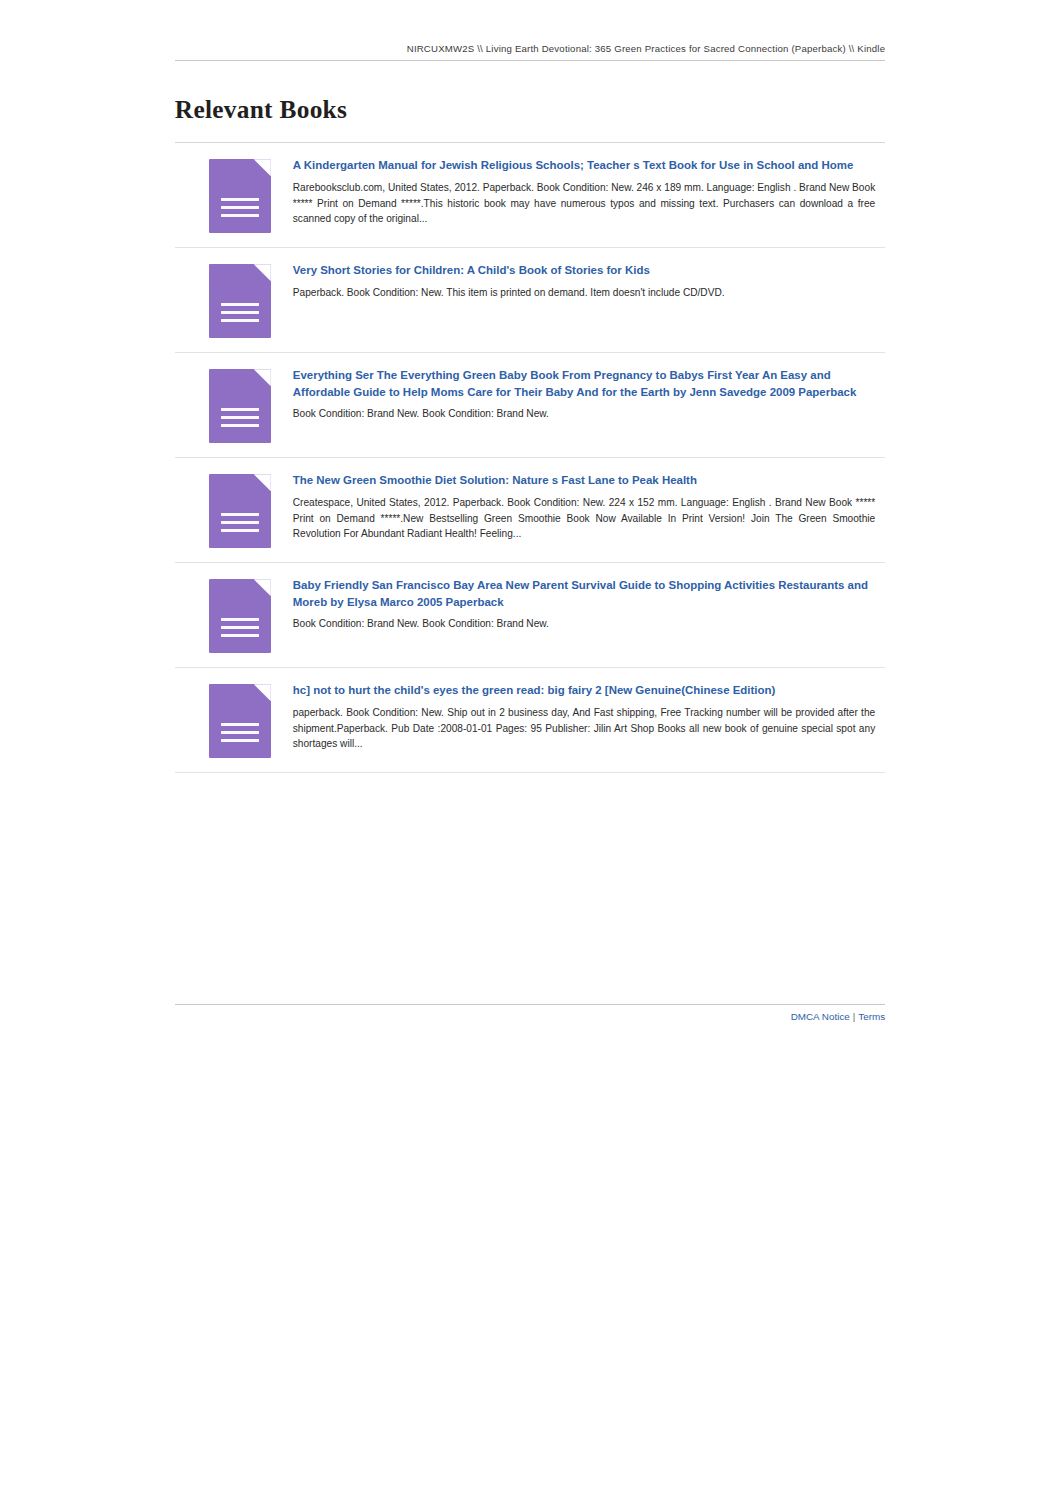NIRCUXMW2S \\ Living Earth Devotional: 365 Green Practices for Sacred Connection (Paperback) \\ Kindle
Relevant Books
A Kindergarten Manual for Jewish Religious Schools; Teacher s Text Book for Use in School and Home
Rarebooksclub.com, United States, 2012. Paperback. Book Condition: New. 246 x 189 mm. Language: English . Brand New Book ***** Print on Demand *****.This historic book may have numerous typos and missing text. Purchasers can download a free scanned copy of the original...
Very Short Stories for Children: A Child's Book of Stories for Kids
Paperback. Book Condition: New. This item is printed on demand. Item doesn't include CD/DVD.
Everything Ser The Everything Green Baby Book From Pregnancy to Babys First Year An Easy and Affordable Guide to Help Moms Care for Their Baby And for the Earth by Jenn Savedge 2009 Paperback
Book Condition: Brand New. Book Condition: Brand New.
The New Green Smoothie Diet Solution: Nature s Fast Lane to Peak Health
Createspace, United States, 2012. Paperback. Book Condition: New. 224 x 152 mm. Language: English . Brand New Book ***** Print on Demand *****.New Bestselling Green Smoothie Book Now Available In Print Version! Join The Green Smoothie Revolution For Abundant Radiant Health! Feeling...
Baby Friendly San Francisco Bay Area New Parent Survival Guide to Shopping Activities Restaurants and Moreb by Elysa Marco 2005 Paperback
Book Condition: Brand New. Book Condition: Brand New.
hc] not to hurt the child's eyes the green read: big fairy 2 [New Genuine(Chinese Edition)
paperback. Book Condition: New. Ship out in 2 business day, And Fast shipping, Free Tracking number will be provided after the shipment.Paperback. Pub Date :2008-01-01 Pages: 95 Publisher: Jilin Art Shop Books all new book of genuine special spot any shortages will...
DMCA Notice|Terms